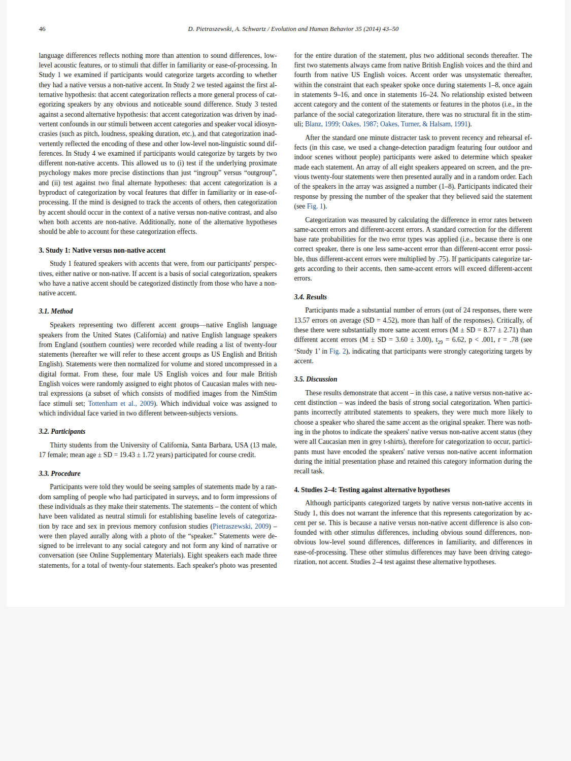46 D. Pietraszewski, A. Schwartz / Evolution and Human Behavior 35 (2014) 43–50
language differences reflects nothing more than attention to sound differences, low-level acoustic features, or to stimuli that differ in familiarity or ease-of-processing. In Study 1 we examined if participants would categorize targets according to whether they had a native versus a non-native accent. In Study 2 we tested against the first alternative hypothesis: that accent categorization reflects a more general process of categorizing speakers by any obvious and noticeable sound difference. Study 3 tested against a second alternative hypothesis: that accent categorization was driven by inadvertent confounds in our stimuli between accent categories and speaker vocal idiosyncrasies (such as pitch, loudness, speaking duration, etc.), and that categorization inadvertently reflected the encoding of these and other low-level non-linguistic sound differences. In Study 4 we examined if participants would categorize by targets by two different non-native accents. This allowed us to (i) test if the underlying proximate psychology makes more precise distinctions than just “ingroup” versus “outgroup”, and (ii) test against two final alternate hypotheses: that accent categorization is a byproduct of categorization by vocal features that differ in familiarity or in ease-of-processing. If the mind is designed to track the accents of others, then categorization by accent should occur in the context of a native versus non-native contrast, and also when both accents are non-native. Additionally, none of the alternative hypotheses should be able to account for these categorization effects.
3. Study 1: Native versus non-native accent
Study 1 featured speakers with accents that were, from our participants' perspectives, either native or non-native. If accent is a basis of social categorization, speakers who have a native accent should be categorized distinctly from those who have a non-native accent.
3.1. Method
Speakers representing two different accent groups—native English language speakers from the United States (California) and native English language speakers from England (southern counties) were recorded while reading a list of twenty-four statements (hereafter we will refer to these accent groups as US English and British English). Statements were then normalized for volume and stored uncompressed in a digital format. From these, four male US English voices and four male British English voices were randomly assigned to eight photos of Caucasian males with neutral expressions (a subset of which consists of modified images from the NimStim face stimuli set; Tottenham et al., 2009). Which individual voice was assigned to which individual face varied in two different between-subjects versions.
3.2. Participants
Thirty students from the University of California, Santa Barbara, USA (13 male, 17 female; mean age ± SD = 19.43 ± 1.72 years) participated for course credit.
3.3. Procedure
Participants were told they would be seeing samples of statements made by a random sampling of people who had participated in surveys, and to form impressions of these individuals as they make their statements. The statements – the content of which have been validated as neutral stimuli for establishing baseline levels of categorization by race and sex in previous memory confusion studies (Pietraszewski, 2009) – were then played aurally along with a photo of the “speaker.” Statements were designed to be irrelevant to any social category and not form any kind of narrative or conversation (see Online Supplementary Materials). Eight speakers each made three statements, for a total of twenty-four statements. Each speaker's photo was presented for the entire duration of the statement, plus two additional seconds thereafter. The first two statements always came from native British English voices and the third and fourth from native US English voices. Accent order was unsystematic thereafter, within the constraint that each speaker spoke once during statements 1–8, once again in statements 9–16, and once in statements 16–24. No relationship existed between accent category and the content of the statements or features in the photos (i.e., in the parlance of the social categorization literature, there was no structural fit in the stimuli; Blanz, 1999; Oakes, 1987; Oakes, Turner, & Halsam, 1991).
After the standard one minute distracter task to prevent recency and rehearsal effects (in this case, we used a change-detection paradigm featuring four outdoor and indoor scenes without people) participants were asked to determine which speaker made each statement. An array of all eight speakers appeared on screen, and the previous twenty-four statements were then presented aurally and in a random order. Each of the speakers in the array was assigned a number (1–8). Participants indicated their response by pressing the number of the speaker that they believed said the statement (see Fig. 1).
Categorization was measured by calculating the difference in error rates between same-accent errors and different-accent errors. A standard correction for the different base rate probabilities for the two error types was applied (i.e., because there is one correct speaker, there is one less same-accent error than different-accent error possible, thus different-accent errors were multiplied by .75). If participants categorize targets according to their accents, then same-accent errors will exceed different-accent errors.
3.4. Results
Participants made a substantial number of errors (out of 24 responses, there were 13.57 errors on average (SD = 4.52), more than half of the responses). Critically, of these there were substantially more same accent errors (M ± SD = 8.77 ± 2.71) than different accent errors (M ± SD = 3.60 ± 3.00), t29 = 6.62, p < .001, r = .78 (see ‘Study 1’ in Fig. 2), indicating that participants were strongly categorizing targets by accent.
3.5. Discussion
These results demonstrate that accent – in this case, a native versus non-native accent distinction – was indeed the basis of strong social categorization. When participants incorrectly attributed statements to speakers, they were much more likely to choose a speaker who shared the same accent as the original speaker. There was nothing in the photos to indicate the speakers' native versus non-native accent status (they were all Caucasian men in grey t-shirts), therefore for categorization to occur, participants must have encoded the speakers' native versus non-native accent information during the initial presentation phase and retained this category information during the recall task.
4. Studies 2–4: Testing against alternative hypotheses
Although participants categorized targets by native versus non-native accents in Study 1, this does not warrant the inference that this represents categorization by accent per se. This is because a native versus non-native accent difference is also confounded with other stimulus differences, including obvious sound differences, non-obvious low-level sound differences, differences in familiarity, and differences in ease-of-processing. These other stimulus differences may have been driving categorization, not accent. Studies 2–4 test against these alternative hypotheses.